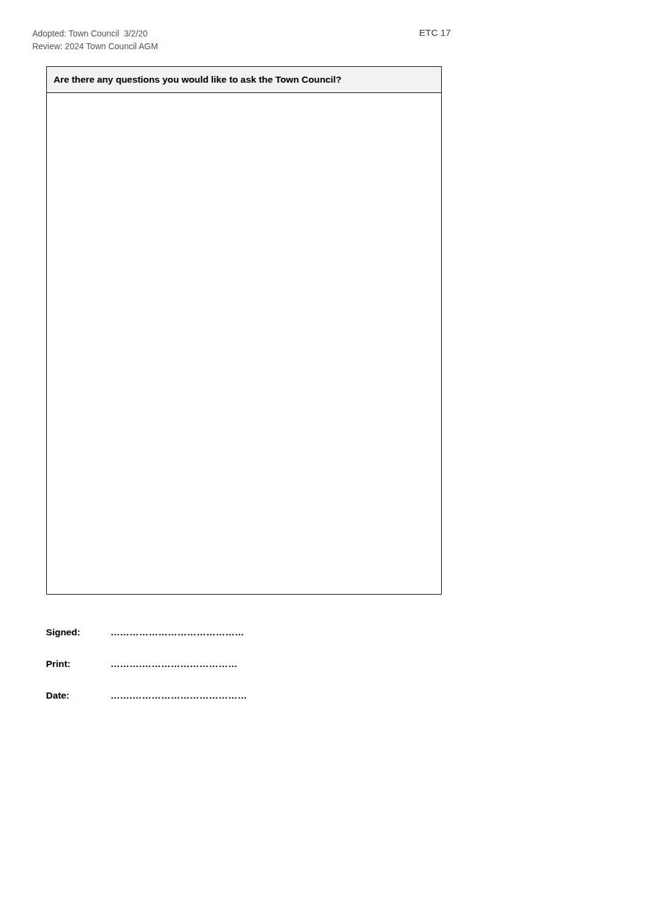Adopted: Town Council 3/2/20
Review: 2024 Town Council AGM
ETC 17
Are there any questions you would like to ask the Town Council?
Signed:
……………………………………
Print:
……….…………………………
Date:
…….………………………………